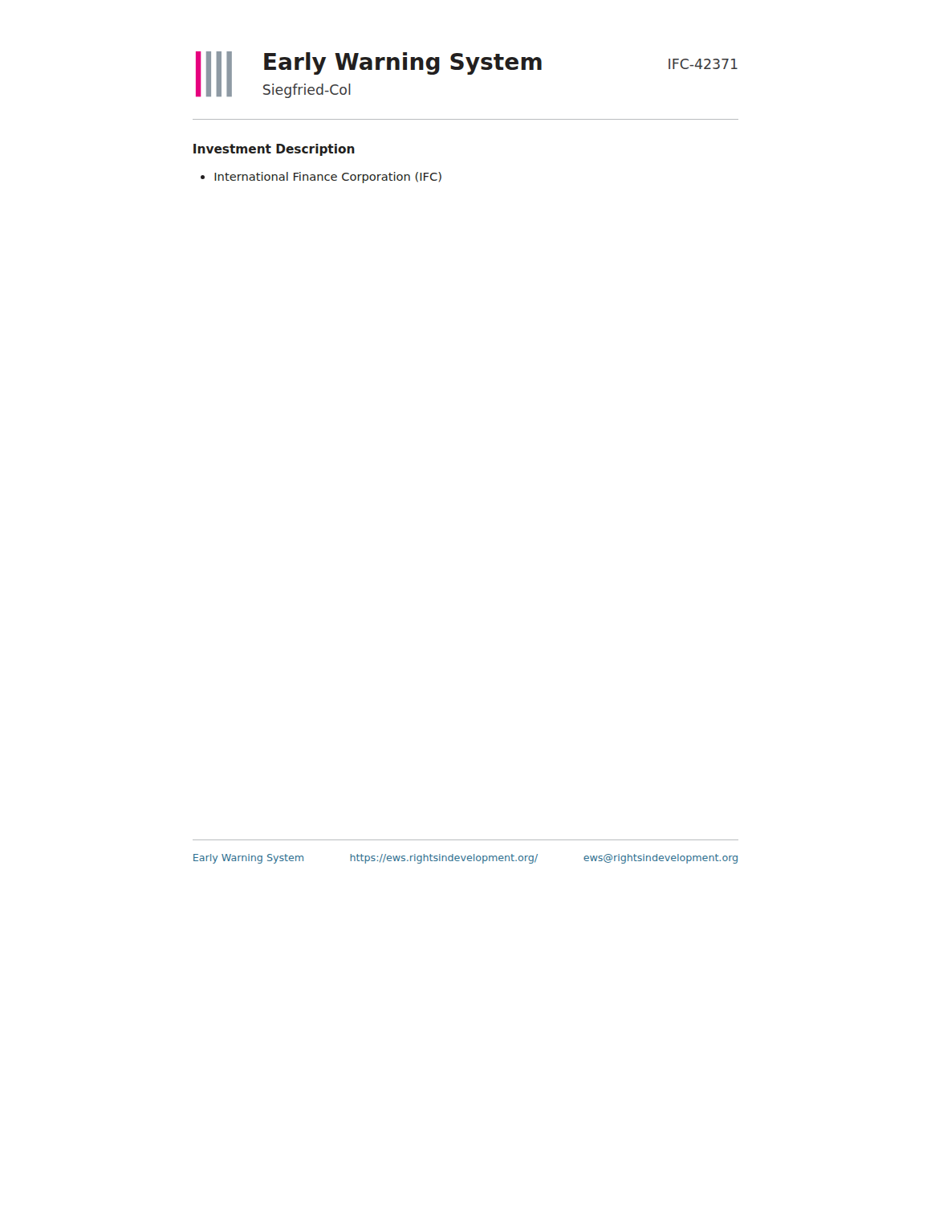Early Warning System
Siegfried-Col
IFC-42371
Investment Description
International Finance Corporation (IFC)
Early Warning System https://ews.rightsindevelopment.org/ ews@rightsindevelopment.org